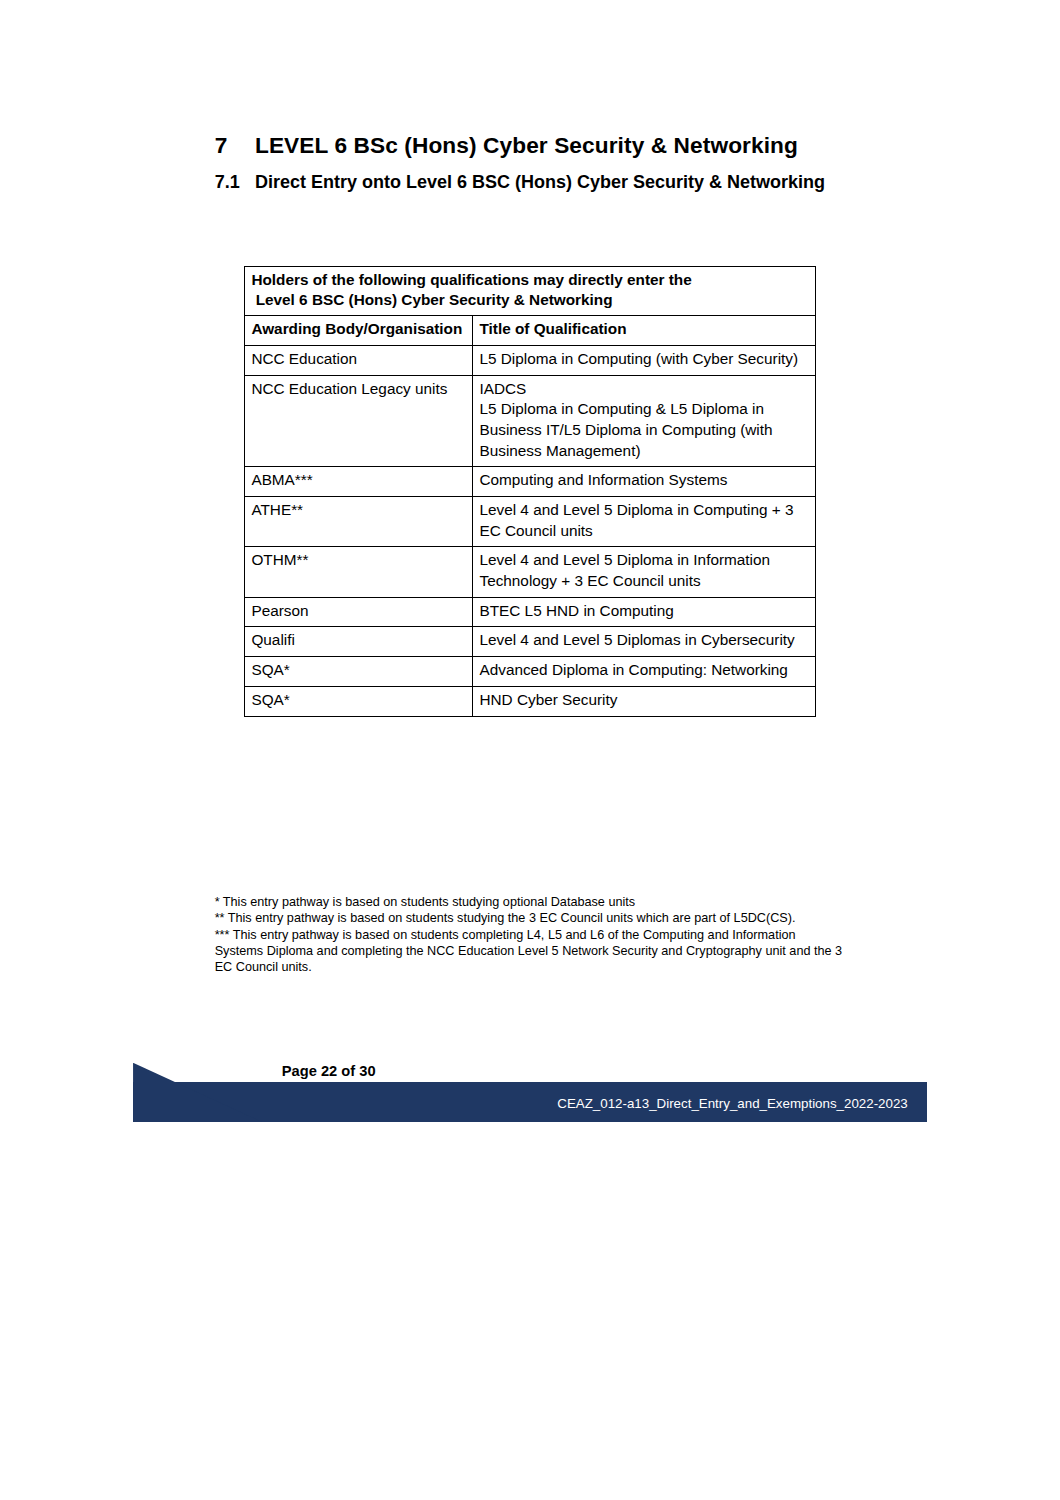7 LEVEL 6 BSc (Hons) Cyber Security & Networking
7.1 Direct Entry onto Level 6 BSC (Hons) Cyber Security & Networking
| Holders of the following qualifications may directly enter the Level 6 BSC (Hons) Cyber Security & Networking |
| Awarding Body/Organisation | Title of Qualification |
| NCC Education | L5 Diploma in Computing (with Cyber Security) |
| NCC Education Legacy units | IADCS L5 Diploma in Computing & L5 Diploma in Business IT/L5 Diploma in Computing (with Business Management) |
| ABMA*** | Computing and Information Systems |
| ATHE** | Level 4 and Level 5 Diploma in Computing + 3 EC Council units |
| OTHM** | Level 4 and Level 5 Diploma in Information Technology + 3 EC Council units |
| Pearson | BTEC L5 HND in Computing |
| Qualifi | Level 4 and Level 5 Diplomas in Cybersecurity |
| SQA* | Advanced Diploma in Computing: Networking |
| SQA* | HND Cyber Security |
* This entry pathway is based on students studying optional Database units
** This entry pathway is based on students studying the 3 EC Council units which are part of L5DC(CS).
*** This entry pathway is based on students completing L4, L5 and L6 of the Computing and Information Systems Diploma and completing the NCC Education Level 5 Network Security and Cryptography unit and the 3 EC Council units.
Page 22 of 30
CEAZ_012-a13_Direct_Entry_and_Exemptions_2022-2023